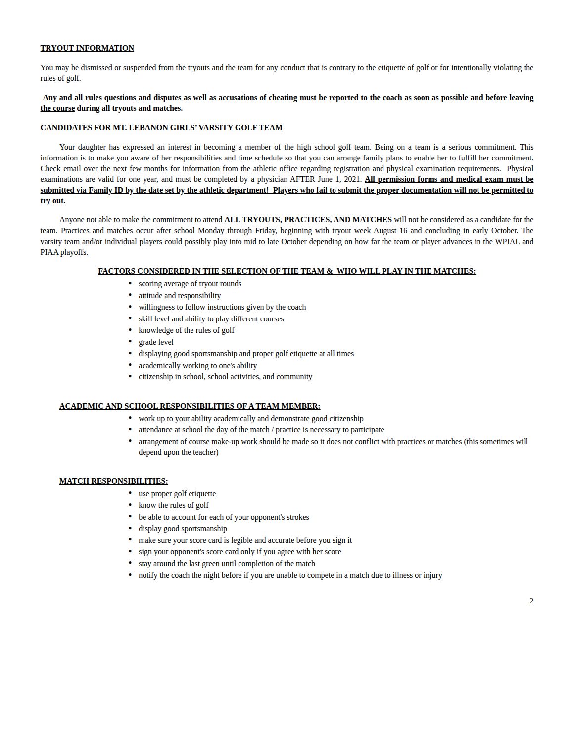TRYOUT INFORMATION
You may be dismissed or suspended from the tryouts and the team for any conduct that is contrary to the etiquette of golf or for intentionally violating the rules of golf.
Any and all rules questions and disputes as well as accusations of cheating must be reported to the coach as soon as possible and before leaving the course during all tryouts and matches.
CANDIDATES FOR MT. LEBANON GIRLS’ VARSITY GOLF TEAM
Your daughter has expressed an interest in becoming a member of the high school golf team. Being on a team is a serious commitment. This information is to make you aware of her responsibilities and time schedule so that you can arrange family plans to enable her to fulfill her commitment. Check email over the next few months for information from the athletic office regarding registration and physical examination requirements. Physical examinations are valid for one year, and must be completed by a physician AFTER June 1, 2021. All permission forms and medical exam must be submitted via Family ID by the date set by the athletic department! Players who fail to submit the proper documentation will not be permitted to try out.
Anyone not able to make the commitment to attend ALL TRYOUTS, PRACTICES, AND MATCHES will not be considered as a candidate for the team. Practices and matches occur after school Monday through Friday, beginning with tryout week August 16 and concluding in early October. The varsity team and/or individual players could possibly play into mid to late October depending on how far the team or player advances in the WPIAL and PIAA playoffs.
FACTORS CONSIDERED IN THE SELECTION OF THE TEAM & WHO WILL PLAY IN THE MATCHES:
scoring average of tryout rounds
attitude and responsibility
willingness to follow instructions given by the coach
skill level and ability to play different courses
knowledge of the rules of golf
grade level
displaying good sportsmanship and proper golf etiquette at all times
academically working to one's ability
citizenship in school, school activities, and community
ACADEMIC AND SCHOOL RESPONSIBILITIES OF A TEAM MEMBER:
work up to your ability academically and demonstrate good citizenship
attendance at school the day of the match / practice is necessary to participate
arrangement of course make-up work should be made so it does not conflict with practices or matches (this sometimes will depend upon the teacher)
MATCH RESPONSIBILITIES:
use proper golf etiquette
know the rules of golf
be able to account for each of your opponent's strokes
display good sportsmanship
make sure your score card is legible and accurate before you sign it
sign your opponent's score card only if you agree with her score
stay around the last green until completion of the match
notify the coach the night before if you are unable to compete in a match due to illness or injury
2